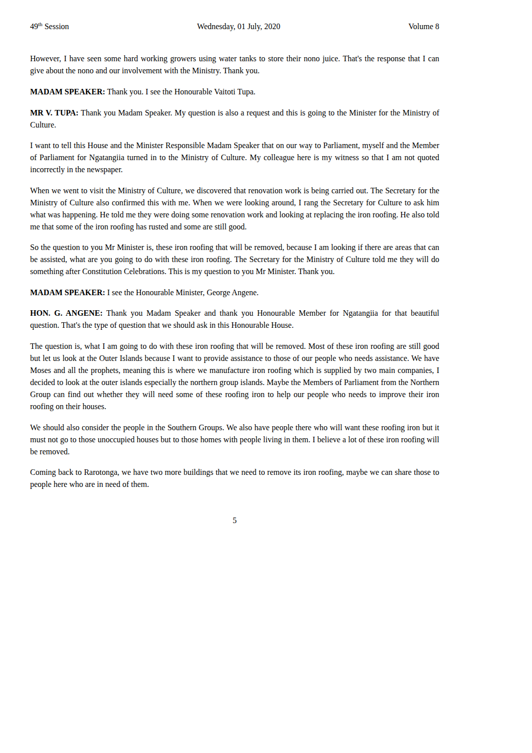49th Session
Wednesday, 01 July, 2020
Volume 8
However, I have seen some hard working growers using water tanks to store their nono juice. That's the response that I can give about the nono and our involvement with the Ministry. Thank you.
MADAM SPEAKER: Thank you. I see the Honourable Vaitoti Tupa.
MR V. TUPA: Thank you Madam Speaker. My question is also a request and this is going to the Minister for the Ministry of Culture.
I want to tell this House and the Minister Responsible Madam Speaker that on our way to Parliament, myself and the Member of Parliament for Ngatangiia turned in to the Ministry of Culture. My colleague here is my witness so that I am not quoted incorrectly in the newspaper.
When we went to visit the Ministry of Culture, we discovered that renovation work is being carried out. The Secretary for the Ministry of Culture also confirmed this with me. When we were looking around, I rang the Secretary for Culture to ask him what was happening. He told me they were doing some renovation work and looking at replacing the iron roofing. He also told me that some of the iron roofing has rusted and some are still good.
So the question to you Mr Minister is, these iron roofing that will be removed, because I am looking if there are areas that can be assisted, what are you going to do with these iron roofing. The Secretary for the Ministry of Culture told me they will do something after Constitution Celebrations. This is my question to you Mr Minister. Thank you.
MADAM SPEAKER: I see the Honourable Minister, George Angene.
HON. G. ANGENE: Thank you Madam Speaker and thank you Honourable Member for Ngatangiia for that beautiful question. That's the type of question that we should ask in this Honourable House.
The question is, what I am going to do with these iron roofing that will be removed. Most of these iron roofing are still good but let us look at the Outer Islands because I want to provide assistance to those of our people who needs assistance. We have Moses and all the prophets, meaning this is where we manufacture iron roofing which is supplied by two main companies, I decided to look at the outer islands especially the northern group islands. Maybe the Members of Parliament from the Northern Group can find out whether they will need some of these roofing iron to help our people who needs to improve their iron roofing on their houses.
We should also consider the people in the Southern Groups. We also have people there who will want these roofing iron but it must not go to those unoccupied houses but to those homes with people living in them. I believe a lot of these iron roofing will be removed.
Coming back to Rarotonga, we have two more buildings that we need to remove its iron roofing, maybe we can share those to people here who are in need of them.
5